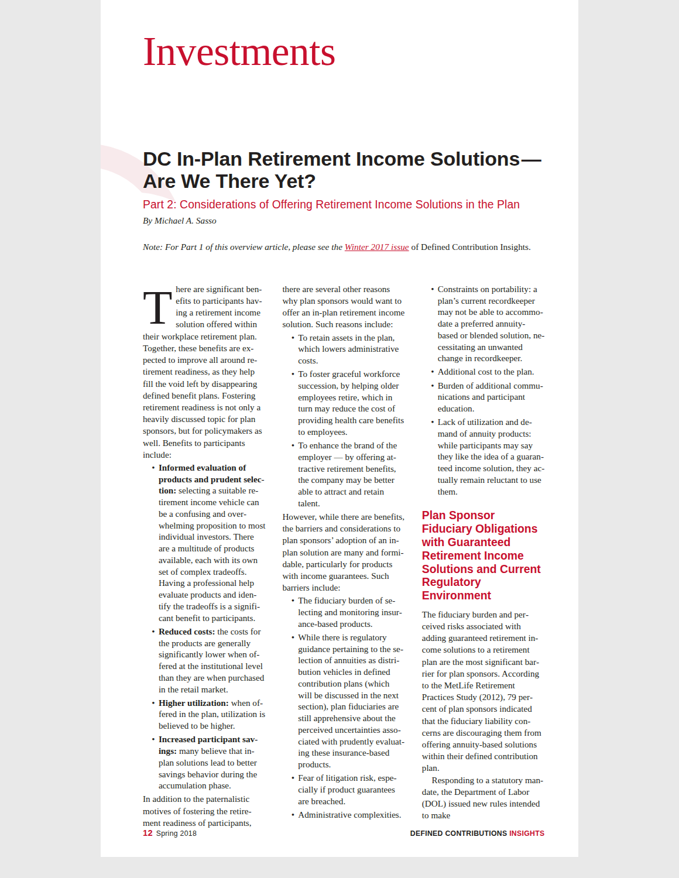Investments
DC In-Plan Retirement Income Solutions —
Are We There Yet?
Part 2: Considerations of Offering Retirement Income Solutions in the Plan
By Michael A. Sasso
Note: For Part 1 of this overview article, please see the Winter 2017 issue of Defined Contribution Insights.
There are significant benefits to participants having a retirement income solution offered within their workplace retirement plan. Together, these benefits are expected to improve all around retirement readiness, as they help fill the void left by disappearing defined benefit plans. Fostering retirement readiness is not only a heavily discussed topic for plan sponsors, but for policymakers as well. Benefits to participants include:
Informed evaluation of products and prudent selection: selecting a suitable retirement income vehicle can be a confusing and overwhelming proposition to most individual investors. There are a multitude of products available, each with its own set of complex tradeoffs. Having a professional help evaluate products and identify the tradeoffs is a significant benefit to participants.
Reduced costs: the costs for the products are generally significantly lower when offered at the institutional level than they are when purchased in the retail market.
Higher utilization: when offered in the plan, utilization is believed to be higher.
Increased participant savings: many believe that in-plan solutions lead to better savings behavior during the accumulation phase.
In addition to the paternalistic motives of fostering the retirement readiness of participants, there are several other reasons why plan sponsors would want to offer an in-plan retirement income solution. Such reasons include:
To retain assets in the plan, which lowers administrative costs.
To foster graceful workforce succession, by helping older employees retire, which in turn may reduce the cost of providing health care benefits to employees.
To enhance the brand of the employer — by offering attractive retirement benefits, the company may be better able to attract and retain talent.
However, while there are benefits, the barriers and considerations to plan sponsors’ adoption of an in-plan solution are many and formidable, particularly for products with income guarantees. Such barriers include:
The fiduciary burden of selecting and monitoring insurance-based products.
While there is regulatory guidance pertaining to the selection of annuities as distribution vehicles in defined contribution plans (which will be discussed in the next section), plan fiduciaries are still apprehensive about the perceived uncertainties associated with prudently evaluating these insurance-based products.
Fear of litigation risk, especially if product guarantees are breached.
Administrative complexities.
Constraints on portability: a plan’s current recordkeeper may not be able to accommodate a preferred annuity-based or blended solution, necessitating an unwanted change in recordkeeper.
Additional cost to the plan.
Burden of additional communications and participant education.
Lack of utilization and demand of annuity products: while participants may say they like the idea of a guaranteed income solution, they actually remain reluctant to use them.
Plan Sponsor Fiduciary Obligations with Guaranteed Retirement Income Solutions and Current Regulatory Environment
The fiduciary burden and perceived risks associated with adding guaranteed retirement income solutions to a retirement plan are the most significant barrier for plan sponsors. According to the MetLife Retirement Practices Study (2012), 79 percent of plan sponsors indicated that the fiduciary liability concerns are discouraging them from offering annuity-based solutions within their defined contribution plan.
Responding to a statutory mandate, the Department of Labor (DOL) issued new rules intended to make
12 Spring 2018
DEFINED CONTRIBUTIONS INSIGHTS